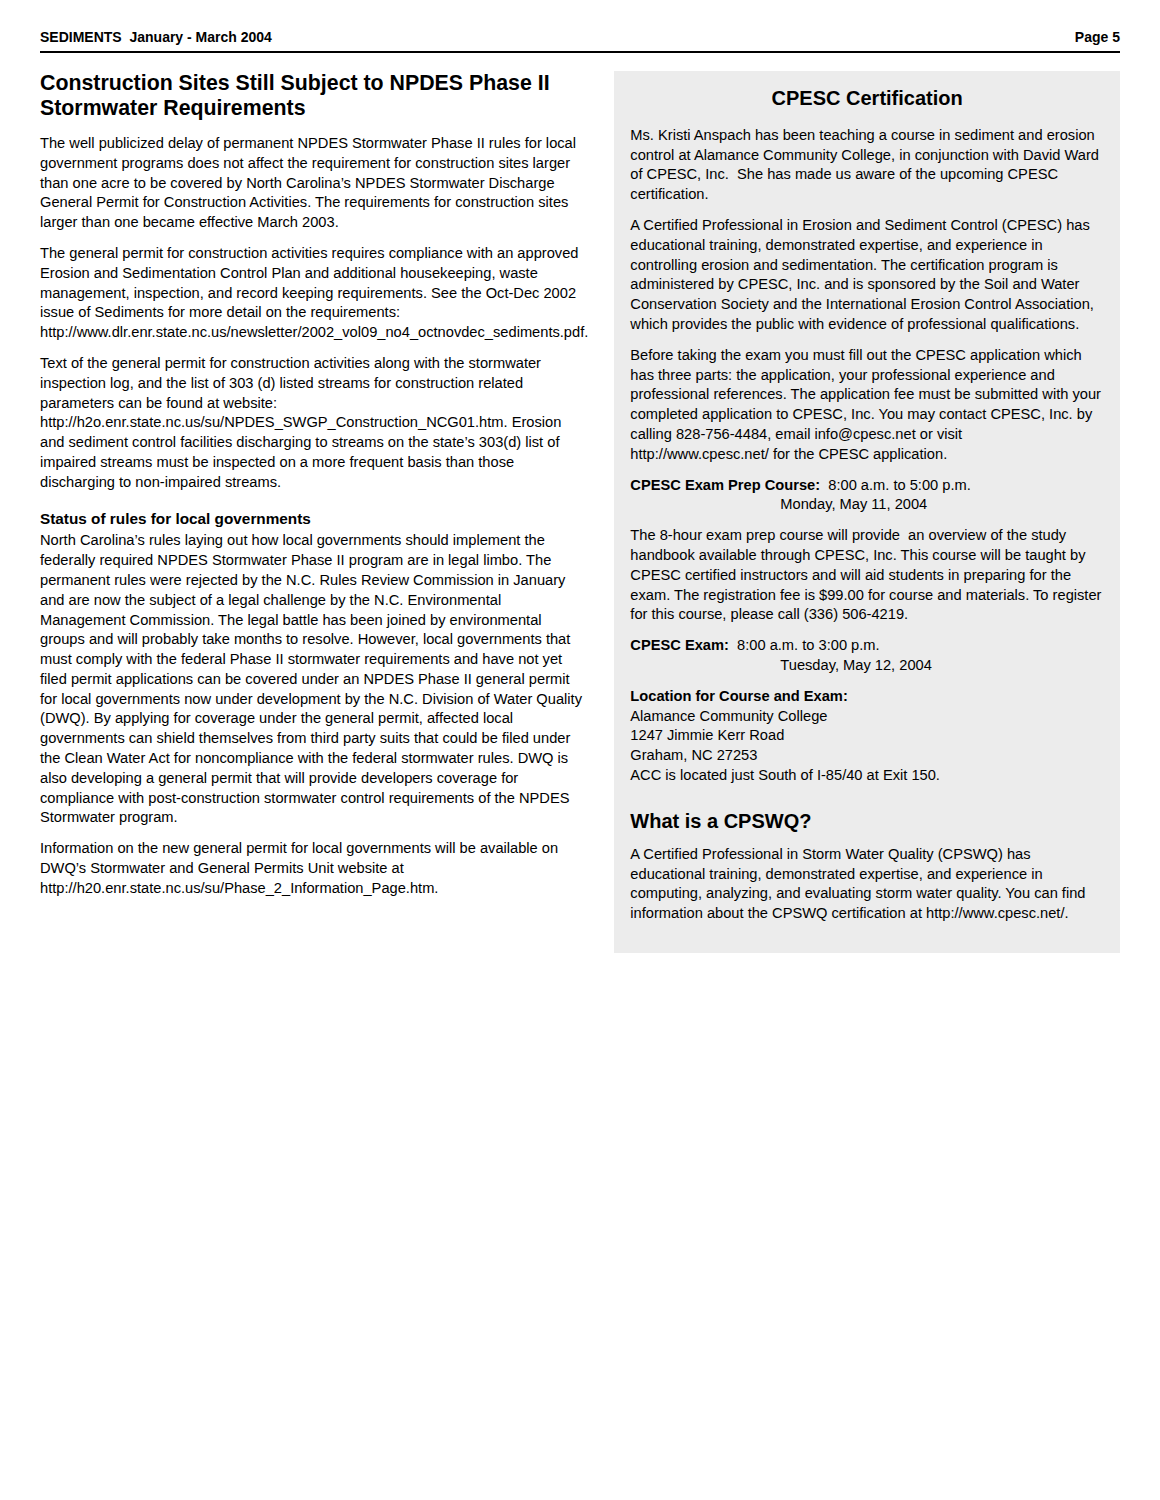SEDIMENTS January - March 2004 Page 5
Construction Sites Still Subject to NPDES Phase II Stormwater Requirements
The well publicized delay of permanent NPDES Stormwater Phase II rules for local government programs does not affect the requirement for construction sites larger than one acre to be covered by North Carolina’s NPDES Stormwater Discharge General Permit for Construction Activities. The requirements for construction sites larger than one became effective March 2003.
The general permit for construction activities requires compliance with an approved Erosion and Sedimentation Control Plan and additional housekeeping, waste management, inspection, and record keeping requirements. See the Oct-Dec 2002 issue of Sediments for more detail on the requirements: http://www.dlr.enr.state.nc.us/newsletter/2002_vol09_no4_octnovdec_sediments.pdf.
Text of the general permit for construction activities along with the stormwater inspection log, and the list of 303 (d) listed streams for construction related parameters can be found at website: http://h2o.enr.state.nc.us/su/NPDES_SWGP_Construction_NCG01.htm. Erosion and sediment control facilities discharging to streams on the state’s 303(d) list of impaired streams must be inspected on a more frequent basis than those discharging to non-impaired streams.
Status of rules for local governments
North Carolina’s rules laying out how local governments should implement the federally required NPDES Stormwater Phase II program are in legal limbo. The permanent rules were rejected by the N.C. Rules Review Commission in January and are now the subject of a legal challenge by the N.C. Environmental Management Commission. The legal battle has been joined by environmental groups and will probably take months to resolve. However, local governments that must comply with the federal Phase II stormwater requirements and have not yet filed permit applications can be covered under an NPDES Phase II general permit for local governments now under development by the N.C. Division of Water Quality (DWQ). By applying for coverage under the general permit, affected local governments can shield themselves from third party suits that could be filed under the Clean Water Act for noncompliance with the federal stormwater rules. DWQ is also developing a general permit that will provide developers coverage for compliance with post-construction stormwater control requirements of the NPDES Stormwater program.
Information on the new general permit for local governments will be available on DWQ’s Stormwater and General Permits Unit website at http://h20.enr.state.nc.us/su/Phase_2_Information_Page.htm.
CPESC Certification
Ms. Kristi Anspach has been teaching a course in sediment and erosion control at Alamance Community College, in conjunction with David Ward of CPESC, Inc. She has made us aware of the upcoming CPESC certification.
A Certified Professional in Erosion and Sediment Control (CPESC) has educational training, demonstrated expertise, and experience in controlling erosion and sedimentation. The certification program is administered by CPESC, Inc. and is sponsored by the Soil and Water Conservation Society and the International Erosion Control Association, which provides the public with evidence of professional qualifications.
Before taking the exam you must fill out the CPESC application which has three parts: the application, your professional experience and professional references. The application fee must be submitted with your completed application to CPESC, Inc. You may contact CPESC, Inc. by calling 828-756-4484, email info@cpesc.net or visit http://www.cpesc.net/ for the CPESC application.
CPESC Exam Prep Course: 8:00 a.m. to 5:00 p.m. Monday, May 11, 2004
The 8-hour exam prep course will provide an overview of the study handbook available through CPESC, Inc. This course will be taught by CPESC certified instructors and will aid students in preparing for the exam. The registration fee is $99.00 for course and materials. To register for this course, please call (336) 506-4219.
CPESC Exam: 8:00 a.m. to 3:00 p.m. Tuesday, May 12, 2004
Location for Course and Exam: Alamance Community College 1247 Jimmie Kerr Road Graham, NC 27253 ACC is located just South of I-85/40 at Exit 150.
What is a CPSWQ?
A Certified Professional in Storm Water Quality (CPSWQ) has educational training, demonstrated expertise, and experience in computing, analyzing, and evaluating storm water quality. You can find information about the CPSWQ certification at http://www.cpesc.net/.